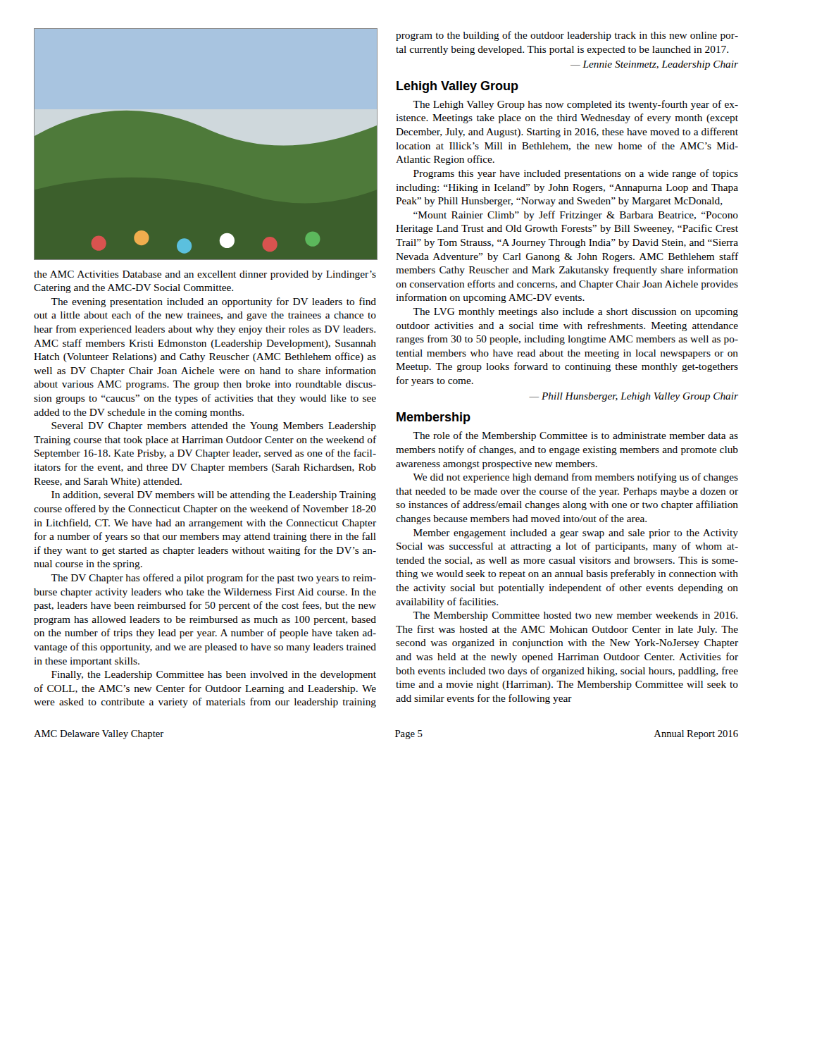the AMC Activities Database and an excellent dinner provided by Lindinger’s Catering and the AMC-DV Social Committee.
The evening presentation included an opportunity for DV leaders to find out a little about each of the new trainees, and gave the trainees a chance to hear from experienced leaders about why they enjoy their roles as DV leaders. AMC staff members Kristi Edmonston (Leadership Development), Susannah Hatch (Volunteer Relations) and Cathy Reuscher (AMC Bethlehem office) as well as DV Chapter Chair Joan Aichele were on hand to share information about various AMC programs. The group then broke into roundtable discussion groups to “caucus” on the types of activities that they would like to see added to the DV schedule in the coming months.
Several DV Chapter members attended the Young Members Leadership Training course that took place at Harriman Outdoor Center on the weekend of September 16-18. Kate Prisby, a DV Chapter leader, served as one of the facilitators for the event, and three DV Chapter members (Sarah Richardsen, Rob Reese, and Sarah White) attended.
In addition, several DV members will be attending the Leadership Training course offered by the Connecticut Chapter on the weekend of November 18-20 in Litchfield, CT. We have had an arrangement with the Connecticut Chapter for a number of years so that our members may attend training there in the fall if they want to get started as chapter leaders without waiting for the DV’s annual course in the spring.
The DV Chapter has offered a pilot program for the past two years to reimburse chapter activity leaders who take the Wilderness First Aid course. In the past, leaders have been reimbursed for 50 percent of the cost fees, but the new program has allowed leaders to be reimbursed as much as 100 percent, based on the number of trips they lead per year. A number of people have taken advantage of this opportunity, and we are pleased to have so many leaders trained in these important skills.
Finally, the Leadership Committee has been involved in the development of COLL, the AMC’s new Center for Outdoor Learning and Leadership. We were asked to contribute a variety of materials from our leadership training program to the building of the outdoor leadership track in this new online portal currently being developed. This portal is expected to be launched in 2017.
— Lennie Steinmetz, Leadership Chair
Lehigh Valley Group
The Lehigh Valley Group has now completed its twenty-fourth year of existence. Meetings take place on the third Wednesday of every month (except December, July, and August). Starting in 2016, these have moved to a different location at Illick’s Mill in Bethlehem, the new home of the AMC’s Mid-Atlantic Region office.
Programs this year have included presentations on a wide range of topics including: “Hiking in Iceland” by John Rogers, “Annapurna Loop and Thapa Peak” by Phill Hunsberger, “Norway and Sweden” by Margaret McDonald,
“Mount Rainier Climb” by Jeff Fritzinger & Barbara Beatrice, “Pocono Heritage Land Trust and Old Growth Forests” by Bill Sweeney, “Pacific Crest Trail” by Tom Strauss, “A Journey Through India” by David Stein, and “Sierra Nevada Adventure” by Carl Ganong & John Rogers. AMC Bethlehem staff members Cathy Reuscher and Mark Zakutansky frequently share information on conservation efforts and concerns, and Chapter Chair Joan Aichele provides information on upcoming AMC-DV events.
The LVG monthly meetings also include a short discussion on upcoming outdoor activities and a social time with refreshments. Meeting attendance ranges from 30 to 50 people, including longtime AMC members as well as potential members who have read about the meeting in local newspapers or on Meetup. The group looks forward to continuing these monthly get-togethers for years to come.
— Phill Hunsberger, Lehigh Valley Group Chair
Membership
The role of the Membership Committee is to administrate member data as members notify of changes, and to engage existing members and promote club awareness amongst prospective new members.
We did not experience high demand from members notifying us of changes that needed to be made over the course of the year. Perhaps maybe a dozen or so instances of address/email changes along with one or two chapter affiliation changes because members had moved into/out of the area.
Member engagement included a gear swap and sale prior to the Activity Social was successful at attracting a lot of participants, many of whom attended the social, as well as more casual visitors and browsers. This is something we would seek to repeat on an annual basis preferably in connection with the activity social but potentially independent of other events depending on availability of facilities.
The Membership Committee hosted two new member weekends in 2016. The first was hosted at the AMC Mohican Outdoor Center in late July. The second was organized in conjunction with the New York-NoJersey Chapter and was held at the newly opened Harriman Outdoor Center. Activities for both events included two days of organized hiking, social hours, paddling, free time and a movie night (Harriman). The Membership Committee will seek to add similar events for the following year
AMC Delaware Valley Chapter Page 5 Annual Report 2016